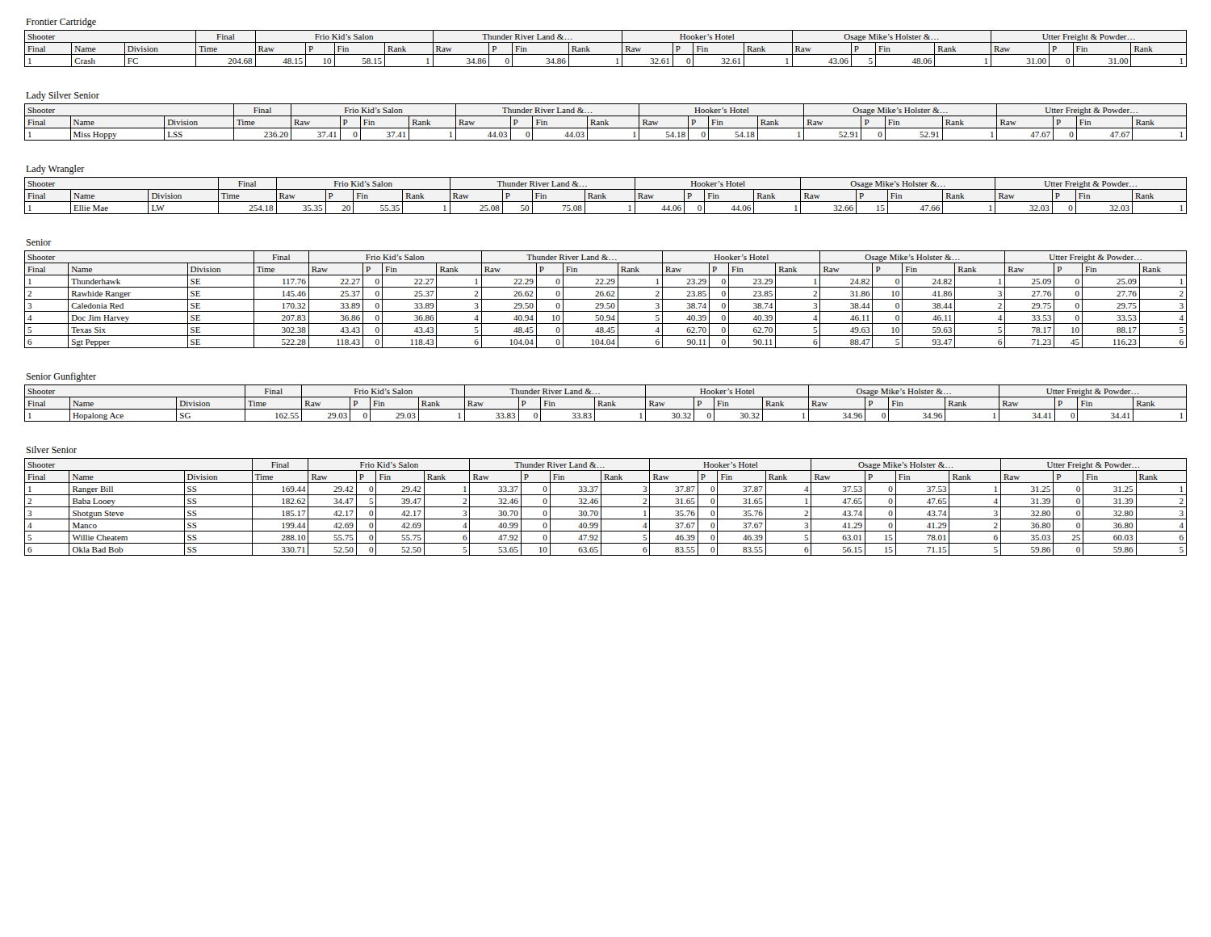Frontier Cartridge
| Shooter | Final | Frio Kid’s Salon | Thunder River Land &… | Hooker’s Hotel | Osage Mike’s Holster &… | Utter Freight & Powder… |
| --- | --- | --- | --- | --- | --- | --- |
| Final | Name | Division | Time | Raw | P | Fin | Rank | Raw | P | Fin | Rank | Raw | P | Fin | Rank | Raw | P | Fin | Rank | Raw | P | Fin | Rank |
| 1 | Crash | FC | 204.68 | 48.15 | 10 | 58.15 | 1 | 34.86 | 0 | 34.86 | 1 | 32.61 | 0 | 32.61 | 1 | 43.06 | 5 | 48.06 | 1 | 31.00 | 0 | 31.00 | 1 |
Lady Silver Senior
| Shooter | Final | Frio Kid’s Salon | Thunder River Land &… | Hooker’s Hotel | Osage Mike’s Holster &… | Utter Freight & Powder… |
| --- | --- | --- | --- | --- | --- | --- |
| Final | Name | Division | Time | Raw | P | Fin | Rank | Raw | P | Fin | Rank | Raw | P | Fin | Rank | Raw | P | Fin | Rank | Raw | P | Fin | Rank |
| 1 | Miss Hoppy | LSS | 236.20 | 37.41 | 0 | 37.41 | 1 | 44.03 | 0 | 44.03 | 1 | 54.18 | 0 | 54.18 | 1 | 52.91 | 0 | 52.91 | 1 | 47.67 | 0 | 47.67 | 1 |
Lady Wrangler
| Shooter | Final | Frio Kid’s Salon | Thunder River Land &… | Hooker’s Hotel | Osage Mike’s Holster &… | Utter Freight & Powder… |
| --- | --- | --- | --- | --- | --- | --- |
| Final | Name | Division | Time | Raw | P | Fin | Rank | Raw | P | Fin | Rank | Raw | P | Fin | Rank | Raw | P | Fin | Rank | Raw | P | Fin | Rank |
| 1 | Ellie Mae | LW | 254.18 | 35.35 | 20 | 55.35 | 1 | 25.08 | 50 | 75.08 | 1 | 44.06 | 0 | 44.06 | 1 | 32.66 | 15 | 47.66 | 1 | 32.03 | 0 | 32.03 | 1 |
Senior
| Shooter | Final | Frio Kid’s Salon | Thunder River Land &… | Hooker’s Hotel | Osage Mike’s Holster &… | Utter Freight & Powder… |
| --- | --- | --- | --- | --- | --- | --- |
| Final | Name | Division | Time | Raw | P | Fin | Rank | Raw | P | Fin | Rank | Raw | P | Fin | Rank | Raw | P | Fin | Rank | Raw | P | Fin | Rank |
| 1 | Thunderhawk | SE | 117.76 | 22.27 | 0 | 22.27 | 1 | 22.29 | 0 | 22.29 | 1 | 23.29 | 0 | 23.29 | 1 | 24.82 | 0 | 24.82 | 1 | 25.09 | 0 | 25.09 | 1 |
| 2 | Rawhide Ranger | SE | 145.46 | 25.37 | 0 | 25.37 | 2 | 26.62 | 0 | 26.62 | 2 | 23.85 | 0 | 23.85 | 2 | 31.86 | 10 | 41.86 | 3 | 27.76 | 0 | 27.76 | 2 |
| 3 | Caledonia Red | SE | 170.32 | 33.89 | 0 | 33.89 | 3 | 29.50 | 0 | 29.50 | 3 | 38.74 | 0 | 38.74 | 3 | 38.44 | 0 | 38.44 | 2 | 29.75 | 0 | 29.75 | 3 |
| 4 | Doc Jim Harvey | SE | 207.83 | 36.86 | 0 | 36.86 | 4 | 40.94 | 10 | 50.94 | 5 | 40.39 | 0 | 40.39 | 4 | 46.11 | 0 | 46.11 | 4 | 33.53 | 0 | 33.53 | 4 |
| 5 | Texas Six | SE | 302.38 | 43.43 | 0 | 43.43 | 5 | 48.45 | 0 | 48.45 | 4 | 62.70 | 0 | 62.70 | 5 | 49.63 | 10 | 59.63 | 5 | 78.17 | 10 | 88.17 | 5 |
| 6 | Sgt Pepper | SE | 522.28 | 118.43 | 0 | 118.43 | 6 | 104.04 | 0 | 104.04 | 6 | 90.11 | 0 | 90.11 | 6 | 88.47 | 5 | 93.47 | 6 | 71.23 | 45 | 116.23 | 6 |
Senior Gunfighter
| Shooter | Final | Frio Kid’s Salon | Thunder River Land &… | Hooker’s Hotel | Osage Mike’s Holster &… | Utter Freight & Powder… |
| --- | --- | --- | --- | --- | --- | --- |
| Final | Name | Division | Time | Raw | P | Fin | Rank | Raw | P | Fin | Rank | Raw | P | Fin | Rank | Raw | P | Fin | Rank | Raw | P | Fin | Rank |
| 1 | Hopalong Ace | SG | 162.55 | 29.03 | 0 | 29.03 | 1 | 33.83 | 0 | 33.83 | 1 | 30.32 | 0 | 30.32 | 1 | 34.96 | 0 | 34.96 | 1 | 34.41 | 0 | 34.41 | 1 |
Silver Senior
| Shooter | Final | Frio Kid’s Salon | Thunder River Land &… | Hooker’s Hotel | Osage Mike’s Holster &… | Utter Freight & Powder… |
| --- | --- | --- | --- | --- | --- | --- |
| Final | Name | Division | Time | Raw | P | Fin | Rank | Raw | P | Fin | Rank | Raw | P | Fin | Rank | Raw | P | Fin | Rank | Raw | P | Fin | Rank |
| 1 | Ranger Bill | SS | 169.44 | 29.42 | 0 | 29.42 | 1 | 33.37 | 0 | 33.37 | 3 | 37.87 | 0 | 37.87 | 4 | 37.53 | 0 | 37.53 | 1 | 31.25 | 0 | 31.25 | 1 |
| 2 | Baba Looey | SS | 182.62 | 34.47 | 5 | 39.47 | 2 | 32.46 | 0 | 32.46 | 2 | 31.65 | 0 | 31.65 | 1 | 47.65 | 0 | 47.65 | 4 | 31.39 | 0 | 31.39 | 2 |
| 3 | Shotgun Steve | SS | 185.17 | 42.17 | 0 | 42.17 | 3 | 30.70 | 0 | 30.70 | 1 | 35.76 | 0 | 35.76 | 2 | 43.74 | 0 | 43.74 | 3 | 32.80 | 0 | 32.80 | 3 |
| 4 | Manco | SS | 199.44 | 42.69 | 0 | 42.69 | 4 | 40.99 | 0 | 40.99 | 4 | 37.67 | 0 | 37.67 | 3 | 41.29 | 0 | 41.29 | 2 | 36.80 | 0 | 36.80 | 4 |
| 5 | Willie Cheatem | SS | 288.10 | 55.75 | 0 | 55.75 | 6 | 47.92 | 0 | 47.92 | 5 | 46.39 | 0 | 46.39 | 5 | 63.01 | 15 | 78.01 | 6 | 35.03 | 25 | 60.03 | 6 |
| 6 | Okla Bad Bob | SS | 330.71 | 52.50 | 0 | 52.50 | 5 | 53.65 | 10 | 63.65 | 6 | 83.55 | 0 | 83.55 | 6 | 56.15 | 15 | 71.15 | 5 | 59.86 | 0 | 59.86 | 5 |